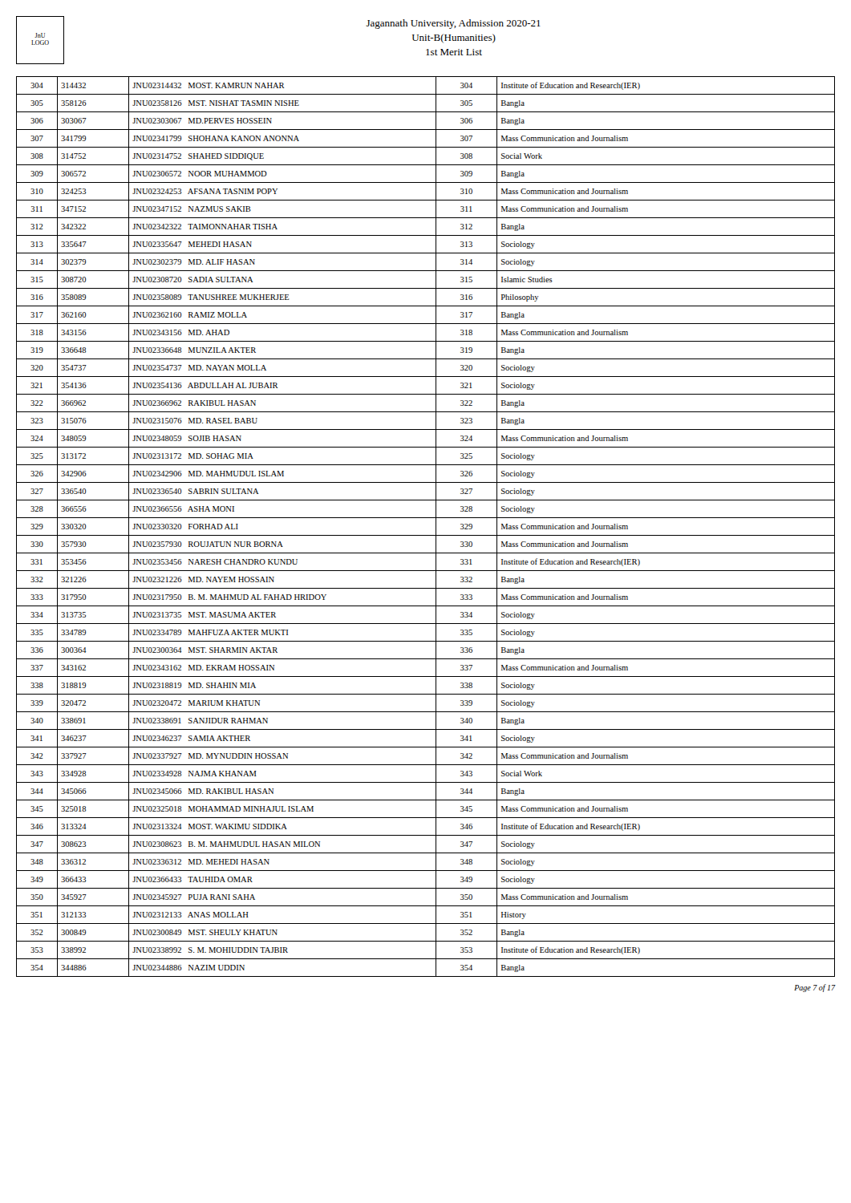JnU
LOGO
Jagannath University, Admission 2020-21
Unit-B(Humanities)
1st Merit List
| 304 | 314432 | JNU02314432 MOST. KAMRUN NAHAR | 304 | Institute of Education and Research(IER) |
| 305 | 358126 | JNU02358126 MST. NISHAT TASMIN NISHE | 305 | Bangla |
| 306 | 303067 | JNU02303067 MD.PERVES HOSSEIN | 306 | Bangla |
| 307 | 341799 | JNU02341799 SHOHANA KANON ANONNA | 307 | Mass Communication and Journalism |
| 308 | 314752 | JNU02314752 SHAHED SIDDIQUE | 308 | Social Work |
| 309 | 306572 | JNU02306572 NOOR MUHAMMOD | 309 | Bangla |
| 310 | 324253 | JNU02324253 AFSANA TASNIM POPY | 310 | Mass Communication and Journalism |
| 311 | 347152 | JNU02347152 NAZMUS SAKIB | 311 | Mass Communication and Journalism |
| 312 | 342322 | JNU02342322 TAIMONNAHAR TISHA | 312 | Bangla |
| 313 | 335647 | JNU02335647 MEHEDI HASAN | 313 | Sociology |
| 314 | 302379 | JNU02302379 MD. ALIF HASAN | 314 | Sociology |
| 315 | 308720 | JNU02308720 SADIA SULTANA | 315 | Islamic Studies |
| 316 | 358089 | JNU02358089 TANUSHREE MUKHERJEE | 316 | Philosophy |
| 317 | 362160 | JNU02362160 RAMIZ MOLLA | 317 | Bangla |
| 318 | 343156 | JNU02343156 MD. AHAD | 318 | Mass Communication and Journalism |
| 319 | 336648 | JNU02336648 MUNZILA AKTER | 319 | Bangla |
| 320 | 354737 | JNU02354737 MD. NAYAN MOLLA | 320 | Sociology |
| 321 | 354136 | JNU02354136 ABDULLAH AL JUBAIR | 321 | Sociology |
| 322 | 366962 | JNU02366962 RAKIBUL HASAN | 322 | Bangla |
| 323 | 315076 | JNU02315076 MD. RASEL BABU | 323 | Bangla |
| 324 | 348059 | JNU02348059 SOJIB HASAN | 324 | Mass Communication and Journalism |
| 325 | 313172 | JNU02313172 MD. SOHAG MIA | 325 | Sociology |
| 326 | 342906 | JNU02342906 MD. MAHMUDUL ISLAM | 326 | Sociology |
| 327 | 336540 | JNU02336540 SABRIN SULTANA | 327 | Sociology |
| 328 | 366556 | JNU02366556 ASHA MONI | 328 | Sociology |
| 329 | 330320 | JNU02330320 FORHAD ALI | 329 | Mass Communication and Journalism |
| 330 | 357930 | JNU02357930 ROUJATUN NUR BORNA | 330 | Mass Communication and Journalism |
| 331 | 353456 | JNU02353456 NARESH CHANDRO KUNDU | 331 | Institute of Education and Research(IER) |
| 332 | 321226 | JNU02321226 MD. NAYEM HOSSAIN | 332 | Bangla |
| 333 | 317950 | JNU02317950 B. M. MAHMUD AL FAHAD HRIDOY | 333 | Mass Communication and Journalism |
| 334 | 313735 | JNU02313735 MST. MASUMA AKTER | 334 | Sociology |
| 335 | 334789 | JNU02334789 MAHFUZA AKTER MUKTI | 335 | Sociology |
| 336 | 300364 | JNU02300364 MST. SHARMIN AKTAR | 336 | Bangla |
| 337 | 343162 | JNU02343162 MD. EKRAM HOSSAIN | 337 | Mass Communication and Journalism |
| 338 | 318819 | JNU02318819 MD. SHAHIN MIA | 338 | Sociology |
| 339 | 320472 | JNU02320472 MARIUM KHATUN | 339 | Sociology |
| 340 | 338691 | JNU02338691 SANJIDUR RAHMAN | 340 | Bangla |
| 341 | 346237 | JNU02346237 SAMIA AKTHER | 341 | Sociology |
| 342 | 337927 | JNU02337927 MD. MYNUDDIN HOSSAN | 342 | Mass Communication and Journalism |
| 343 | 334928 | JNU02334928 NAJMA KHANAM | 343 | Social Work |
| 344 | 345066 | JNU02345066 MD. RAKIBUL HASAN | 344 | Bangla |
| 345 | 325018 | JNU02325018 MOHAMMAD MINHAJUL ISLAM | 345 | Mass Communication and Journalism |
| 346 | 313324 | JNU02313324 MOST. WAKIMU SIDDIKA | 346 | Institute of Education and Research(IER) |
| 347 | 308623 | JNU02308623 B. M. MAHMUDUL HASAN MILON | 347 | Sociology |
| 348 | 336312 | JNU02336312 MD. MEHEDI HASAN | 348 | Sociology |
| 349 | 366433 | JNU02366433 TAUHIDA OMAR | 349 | Sociology |
| 350 | 345927 | JNU02345927 PUJA RANI SAHA | 350 | Mass Communication and Journalism |
| 351 | 312133 | JNU02312133 ANAS MOLLAH | 351 | History |
| 352 | 300849 | JNU02300849 MST. SHEULY KHATUN | 352 | Bangla |
| 353 | 338992 | JNU02338992 S. M. MOHIUDDIN TAJBIR | 353 | Institute of Education and Research(IER) |
| 354 | 344886 | JNU02344886 NAZIM UDDIN | 354 | Bangla |
Page 7 of 17